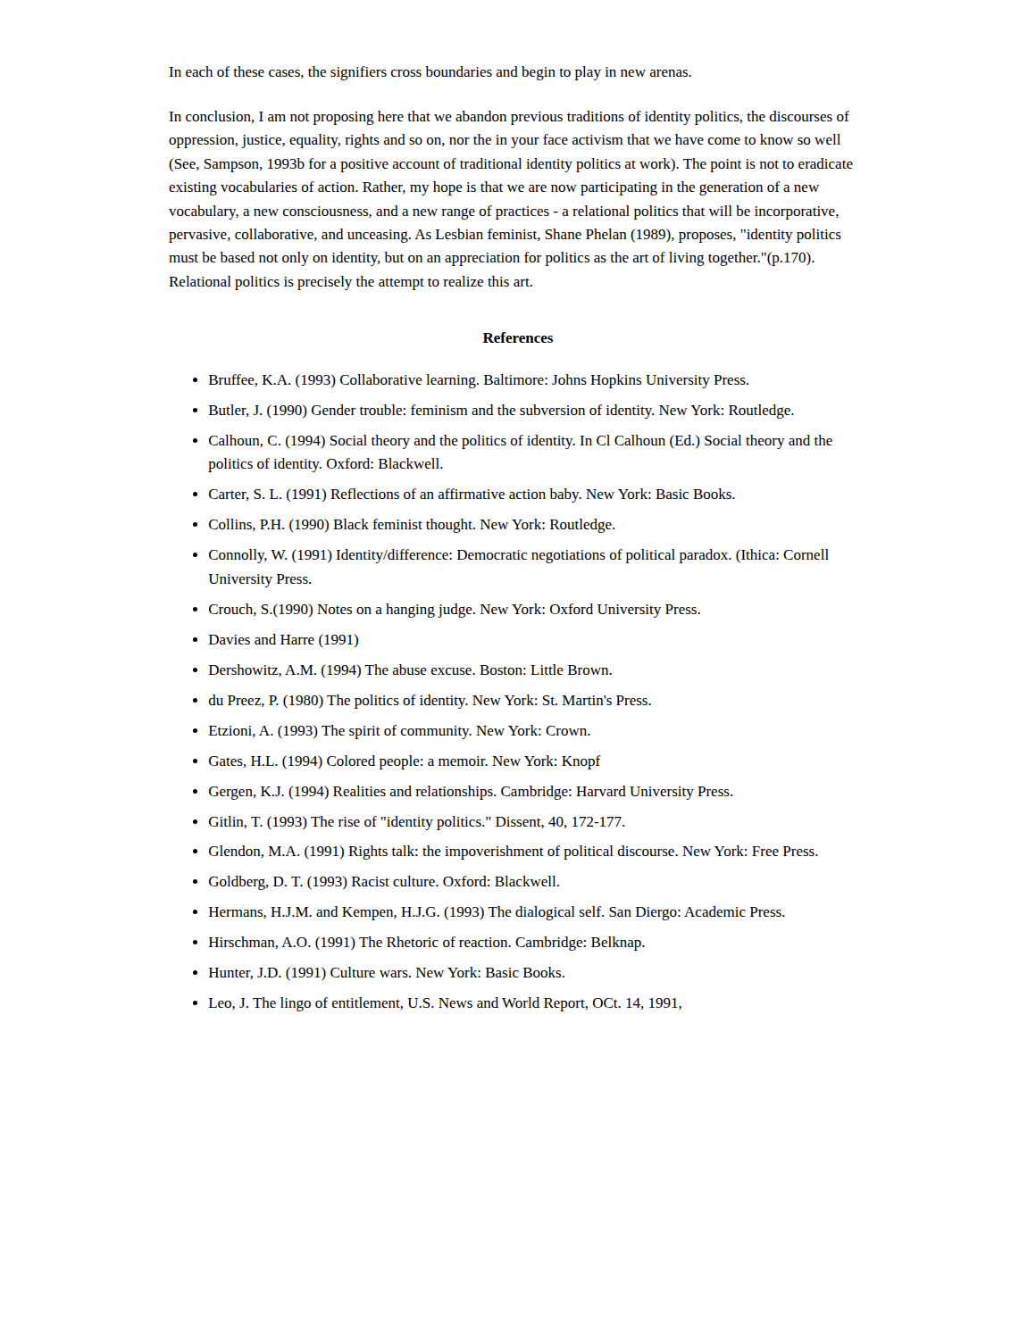In each of these cases, the signifiers cross boundaries and begin to play in new arenas.
In conclusion, I am not proposing here that we abandon previous traditions of identity politics, the discourses of oppression, justice, equality, rights and so on, nor the in your face activism that we have come to know so well (See, Sampson, 1993b for a positive account of traditional identity politics at work). The point is not to eradicate existing vocabularies of action. Rather, my hope is that we are now participating in the generation of a new vocabulary, a new consciousness, and a new range of practices - a relational politics that will be incorporative, pervasive, collaborative, and unceasing. As Lesbian feminist, Shane Phelan (1989), proposes, "identity politics must be based not only on identity, but on an appreciation for politics as the art of living together."(p.170). Relational politics is precisely the attempt to realize this art.
References
Bruffee, K.A. (1993) Collaborative learning. Baltimore: Johns Hopkins University Press.
Butler, J. (1990) Gender trouble: feminism and the subversion of identity. New York: Routledge.
Calhoun, C. (1994) Social theory and the politics of identity. In Cl Calhoun (Ed.) Social theory and the politics of identity. Oxford: Blackwell.
Carter, S. L. (1991) Reflections of an affirmative action baby. New York: Basic Books.
Collins, P.H. (1990) Black feminist thought. New York: Routledge.
Connolly, W. (1991) Identity/difference: Democratic negotiations of political paradox. (Ithica: Cornell University Press.
Crouch, S.(1990) Notes on a hanging judge. New York: Oxford University Press.
Davies and Harre (1991)
Dershowitz, A.M. (1994) The abuse excuse. Boston: Little Brown.
du Preez, P. (1980) The politics of identity. New York: St. Martin's Press.
Etzioni, A. (1993) The spirit of community. New York: Crown.
Gates, H.L. (1994) Colored people: a memoir. New York: Knopf
Gergen, K.J. (1994) Realities and relationships. Cambridge: Harvard University Press.
Gitlin, T. (1993) The rise of "identity politics." Dissent, 40, 172-177.
Glendon, M.A. (1991) Rights talk: the impoverishment of political discourse. New York: Free Press.
Goldberg, D. T. (1993) Racist culture. Oxford: Blackwell.
Hermans, H.J.M. and Kempen, H.J.G. (1993) The dialogical self. San Diergo: Academic Press.
Hirschman, A.O. (1991) The Rhetoric of reaction. Cambridge: Belknap.
Hunter, J.D. (1991) Culture wars. New York: Basic Books.
Leo, J. The lingo of entitlement, U.S. News and World Report, OCt. 14, 1991,